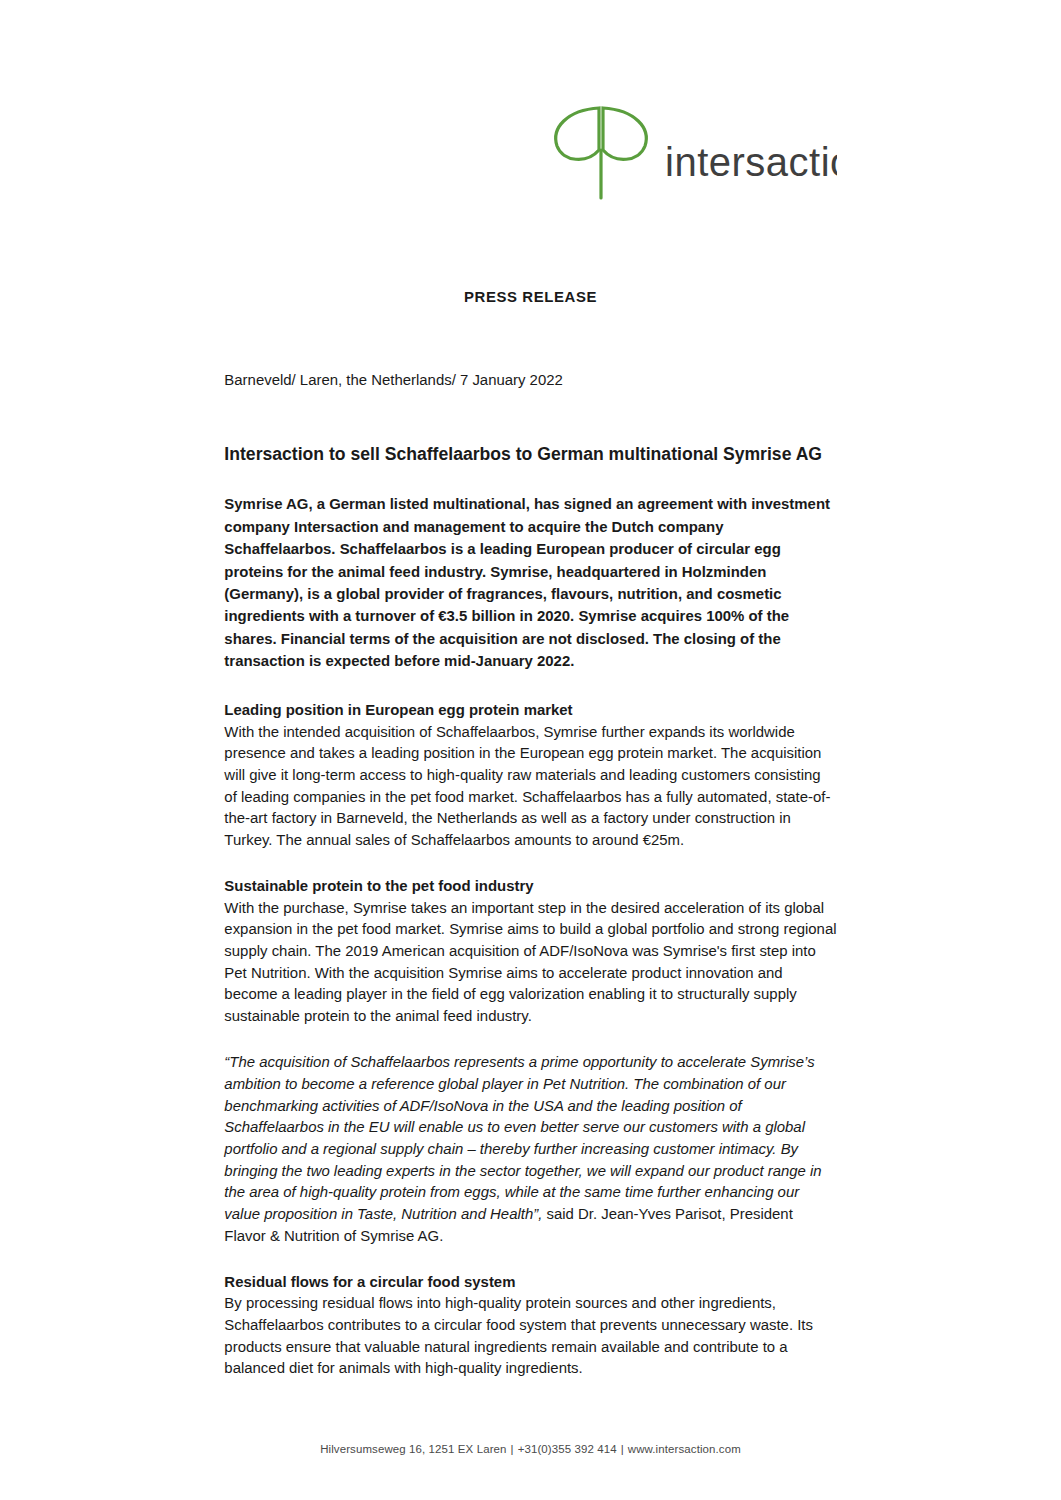intersaction
PRESS RELEASE
Barneveld/ Laren, the Netherlands/ 7 January 2022
Intersaction to sell Schaffelaarbos to German multinational Symrise AG
Symrise AG, a German listed multinational, has signed an agreement with investment company Intersaction and management to acquire the Dutch company Schaffelaarbos. Schaffelaarbos is a leading European producer of circular egg proteins for the animal feed industry. Symrise, headquartered in Holzminden (Germany), is a global provider of fragrances, flavours, nutrition, and cosmetic ingredients with a turnover of €3.5 billion in 2020. Symrise acquires 100% of the shares. Financial terms of the acquisition are not disclosed. The closing of the transaction is expected before mid-January 2022.
Leading position in European egg protein market
With the intended acquisition of Schaffelaarbos, Symrise further expands its worldwide presence and takes a leading position in the European egg protein market. The acquisition will give it long-term access to high-quality raw materials and leading customers consisting of leading companies in the pet food market. Schaffelaarbos has a fully automated, state-of-the-art factory in Barneveld, the Netherlands as well as a factory under construction in Turkey. The annual sales of Schaffelaarbos amounts to around €25m.
Sustainable protein to the pet food industry
With the purchase, Symrise takes an important step in the desired acceleration of its global expansion in the pet food market. Symrise aims to build a global portfolio and strong regional supply chain. The 2019 American acquisition of ADF/IsoNova was Symrise's first step into Pet Nutrition. With the acquisition Symrise aims to accelerate product innovation and become a leading player in the field of egg valorization enabling it to structurally supply sustainable protein to the animal feed industry.
“The acquisition of Schaffelaarbos represents a prime opportunity to accelerate Symrise’s ambition to become a reference global player in Pet Nutrition. The combination of our benchmarking activities of ADF/IsoNova in the USA and the leading position of Schaffelaarbos in the EU will enable us to even better serve our customers with a global portfolio and a regional supply chain – thereby further increasing customer intimacy. By bringing the two leading experts in the sector together, we will expand our product range in the area of high-quality protein from eggs, while at the same time further enhancing our value proposition in Taste, Nutrition and Health”, said Dr. Jean-Yves Parisot, President Flavor & Nutrition of Symrise AG.
Residual flows for a circular food system
By processing residual flows into high-quality protein sources and other ingredients, Schaffelaarbos contributes to a circular food system that prevents unnecessary waste. Its products ensure that valuable natural ingredients remain available and contribute to a balanced diet for animals with high-quality ingredients.
Hilversumseweg 16, 1251 EX Laren|+31(0)355 392 414|www.intersaction.com